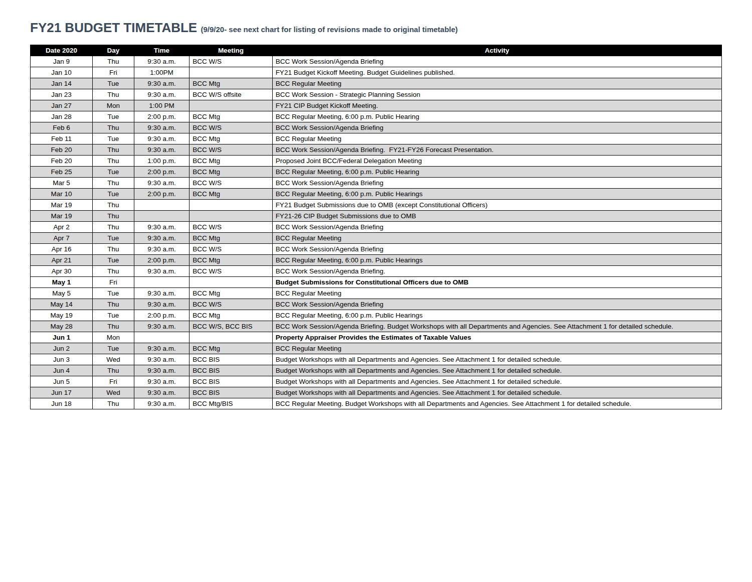FY21 BUDGET TIMETABLE (9/9/20- see next chart for listing of revisions made to original timetable)
| Date 2020 | Day | Time | Meeting | Activity |
| --- | --- | --- | --- | --- |
| Jan 9 | Thu | 9:30 a.m. | BCC W/S | BCC Work Session/Agenda Briefing |
| Jan 10 | Fri | 1:00PM | | FY21 Budget Kickoff Meeting. Budget Guidelines published. |
| Jan 14 | Tue | 9:30 a.m. | BCC Mtg | BCC Regular Meeting |
| Jan 23 | Thu | 9:30 a.m. | BCC W/S offsite | BCC Work Session - Strategic Planning Session |
| Jan 27 | Mon | 1:00 PM | | FY21 CIP Budget Kickoff Meeting. |
| Jan 28 | Tue | 2:00 p.m. | BCC Mtg | BCC Regular Meeting, 6:00 p.m. Public Hearing |
| Feb 6 | Thu | 9:30 a.m. | BCC W/S | BCC Work Session/Agenda Briefing |
| Feb 11 | Tue | 9:30 a.m. | BCC Mtg | BCC Regular Meeting |
| Feb 20 | Thu | 9:30 a.m. | BCC W/S | BCC Work Session/Agenda Briefing. FY21-FY26 Forecast Presentation. |
| Feb 20 | Thu | 1:00 p.m. | BCC Mtg | Proposed Joint BCC/Federal Delegation Meeting |
| Feb 25 | Tue | 2:00 p.m. | BCC Mtg | BCC Regular Meeting, 6:00 p.m. Public Hearing |
| Mar 5 | Thu | 9:30 a.m. | BCC W/S | BCC Work Session/Agenda Briefing |
| Mar 10 | Tue | 2:00 p.m. | BCC Mtg | BCC Regular Meeting, 6:00 p.m. Public Hearings |
| Mar 19 | Thu | | | FY21 Budget Submissions due to OMB (except Constitutional Officers) |
| Mar 19 | Thu | | | FY21-26 CIP Budget Submissions due to OMB |
| Apr 2 | Thu | 9:30 a.m. | BCC W/S | BCC Work Session/Agenda Briefing |
| Apr 7 | Tue | 9:30 a.m. | BCC Mtg | BCC Regular Meeting |
| Apr 16 | Thu | 9:30 a.m. | BCC W/S | BCC Work Session/Agenda Briefing |
| Apr 21 | Tue | 2:00 p.m. | BCC Mtg | BCC Regular Meeting, 6:00 p.m. Public Hearings |
| Apr 30 | Thu | 9:30 a.m. | BCC W/S | BCC Work Session/Agenda Briefing. |
| May 1 | Fri | | | Budget Submissions for Constitutional Officers due to OMB |
| May 5 | Tue | 9:30 a.m. | BCC Mtg | BCC Regular Meeting |
| May 14 | Thu | 9:30 a.m. | BCC W/S | BCC Work Session/Agenda Briefing |
| May 19 | Tue | 2:00 p.m. | BCC Mtg | BCC Regular Meeting, 6:00 p.m. Public Hearings |
| May 28 | Thu | 9:30 a.m. | BCC W/S, BCC BIS | BCC Work Session/Agenda Briefing. Budget Workshops with all Departments and Agencies. See Attachment 1 for detailed schedule. |
| Jun 1 | Mon | | | Property Appraiser Provides the Estimates of Taxable Values |
| Jun 2 | Tue | 9:30 a.m. | BCC Mtg | BCC Regular Meeting |
| Jun 3 | Wed | 9:30 a.m. | BCC BIS | Budget Workshops with all Departments and Agencies. See Attachment 1 for detailed schedule. |
| Jun 4 | Thu | 9:30 a.m. | BCC BIS | Budget Workshops with all Departments and Agencies. See Attachment 1 for detailed schedule. |
| Jun 5 | Fri | 9:30 a.m. | BCC BIS | Budget Workshops with all Departments and Agencies. See Attachment 1 for detailed schedule. |
| Jun 17 | Wed | 9:30 a.m. | BCC BIS | Budget Workshops with all Departments and Agencies. See Attachment 1 for detailed schedule. |
| Jun 18 | Thu | 9:30 a.m. | BCC Mtg/BIS | BCC Regular Meeting. Budget Workshops with all Departments and Agencies. See Attachment 1 for detailed schedule. |